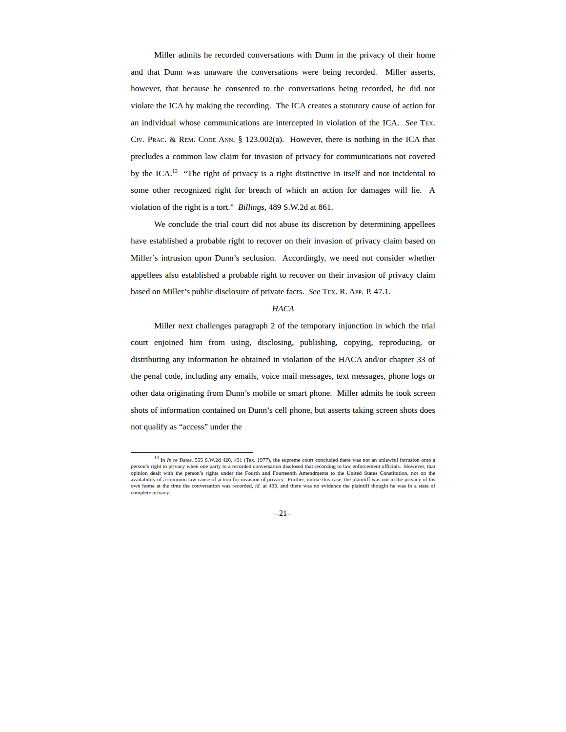Miller admits he recorded conversations with Dunn in the privacy of their home and that Dunn was unaware the conversations were being recorded. Miller asserts, however, that because he consented to the conversations being recorded, he did not violate the ICA by making the recording. The ICA creates a statutory cause of action for an individual whose communications are intercepted in violation of the ICA. See Tex. Civ. Prac. & Rem. Code Ann. § 123.002(a). However, there is nothing in the ICA that precludes a common law claim for invasion of privacy for communications not covered by the ICA.13 “The right of privacy is a right distinctive in itself and not incidental to some other recognized right for breach of which an action for damages will lie. A violation of the right is a tort.” Billings, 489 S.W.2d at 861.
We conclude the trial court did not abuse its discretion by determining appellees have established a probable right to recover on their invasion of privacy claim based on Miller’s intrusion upon Dunn’s seclusion. Accordingly, we need not consider whether appellees also established a probable right to recover on their invasion of privacy claim based on Miller’s public disclosure of private facts. See Tex. R. App. P. 47.1.
HACA
Miller next challenges paragraph 2 of the temporary injunction in which the trial court enjoined him from using, disclosing, publishing, copying, reproducing, or distributing any information he obtained in violation of the HACA and/or chapter 33 of the penal code, including any emails, voice mail messages, text messages, phone logs or other data originating from Dunn’s mobile or smart phone. Miller admits he took screen shots of information contained on Dunn’s cell phone, but asserts taking screen shots does not qualify as “access” under the
13 In In re Bates, 555 S.W.2d 420, 431 (Tex. 1977), the supreme court concluded there was not an unlawful intrusion onto a person’s right to privacy when one party to a recorded conversation disclosed that recording to law enforcement officials. However, that opinion dealt with the person’s rights under the Fourth and Fourteenth Amendments to the United States Constitution, not on the availability of a common law cause of action for invasion of privacy. Further, unlike this case, the plaintiff was not in the privacy of his own home at the time the conversation was recorded, id. at 433, and there was no evidence the plaintiff thought he was in a state of complete privacy.
–21–